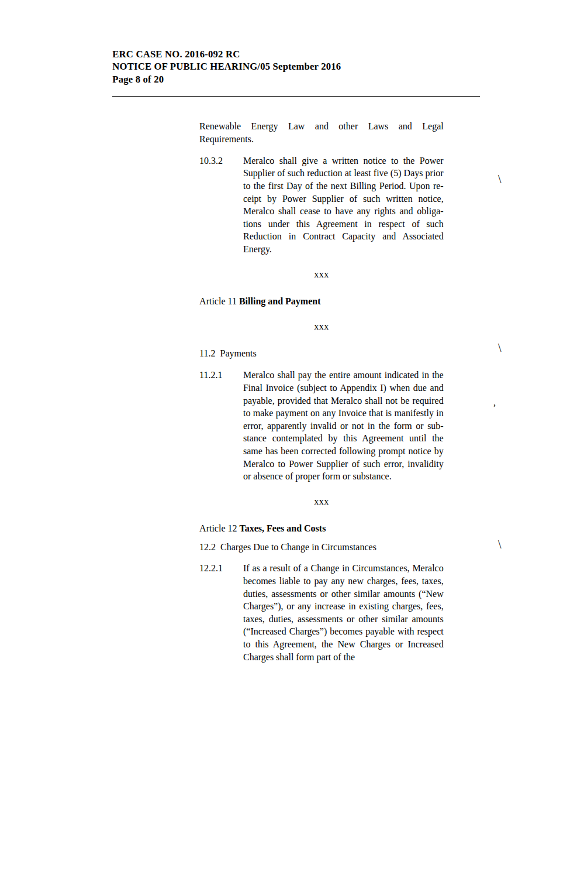ERC CASE NO. 2016-092 RC
NOTICE OF PUBLIC HEARING/05 September 2016
Page 8 of 20
Renewable Energy Law and other Laws and Legal Requirements.
10.3.2
Meralco shall give a written notice to the Power Supplier of such reduction at least five (5) Days prior to the first Day of the next Billing Period. Upon receipt by Power Supplier of such written notice, Meralco shall cease to have any rights and obligations under this Agreement in respect of such Reduction in Contract Capacity and Associated Energy.
xxx
Article 11 Billing and Payment
xxx
11.2 Payments
11.2.1
Meralco shall pay the entire amount indicated in the Final Invoice (subject to Appendix I) when due and payable, provided that Meralco shall not be required to make payment on any Invoice that is manifestly in error, apparently invalid or not in the form or substance contemplated by this Agreement until the same has been corrected following prompt notice by Meralco to Power Supplier of such error, invalidity or absence of proper form or substance.
xxx
Article 12 Taxes, Fees and Costs
12.2 Charges Due to Change in Circumstances
12.2.1
If as a result of a Change in Circumstances, Meralco becomes liable to pay any new charges, fees, taxes, duties, assessments or other similar amounts (“New Charges”), or any increase in existing charges, fees, taxes, duties, assessments or other similar amounts (“Increased Charges”) becomes payable with respect to this Agreement, the New Charges or Increased Charges shall form part of the
\ \ , \